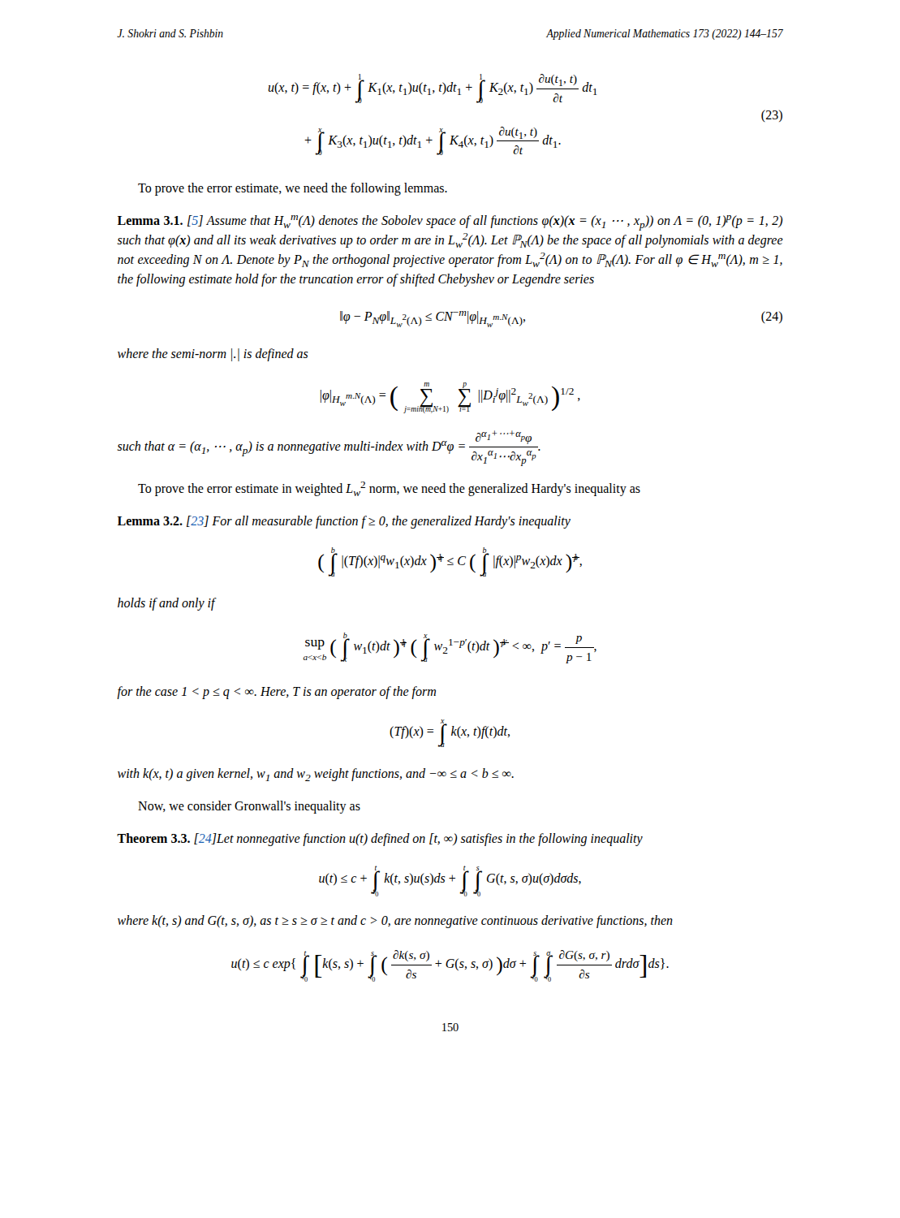J. Shokri and S. Pishbin Applied Numerical Mathematics 173 (2022) 144–157
u(x, t) = f(x, t) + 1∫0 K1(x, t1)u(t1, t)dt1 + 1∫0 K2(x, t1) ∂u(t1, t)∂t dt1
+ x∫0 K3(x, t1)u(t1, t)dt1 + x∫0 K4(x, t1) ∂u(t1, t)∂t dt1.
(23)
To prove the error estimate, we need the following lemmas.
Lemma 3.1. [5] Assume that Hwm(Λ) denotes the Sobolev space of all functions φ(x)(x = (x1 ⋯ , xp)) on Λ = (0, 1)p(p = 1, 2) such that φ(x) and all its weak derivatives up to order m are in Lw2(Λ). Let ℙN(Λ) be the space of all polynomials with a degree not exceeding N on Λ. Denote by PN the orthogonal projective operator from Lw2(Λ) on to ℙN(Λ). For all φ ∈ Hwm(Λ), m ≥ 1, the following estimate hold for the truncation error of shifted Chebyshev or Legendre series
‖φ − PNφ‖Lw2(Λ) ≤ CN−m|φ|Hwm.N(Λ),
(24)
where the semi-norm |.| is defined as
|φ|Hwm.N(Λ) = ( m∑j=min(m,N+1) p∑i=1 ||Dijφ||2Lw2(Λ) )1/2 ,
such that α = (α1, ⋯ , αp) is a nonnegative multi-index with Dαφ = ∂α1+⋯+αpφ∂x1α1⋯∂xpαp.
To prove the error estimate in weighted Lw2 norm, we need the generalized Hardy's inequality as
Lemma 3.2. [23] For all measurable function f ≥ 0, the generalized Hardy's inequality
( b∫a |(Tf)(x)|qw1(x)dx )1 q ≤ C ( b∫a |f(x)|pw2(x)dx )1 p,
holds if and only if
sup a<x<b ( b∫x w1(t)dt )1 q ( x∫a w21−p′(t)dt )1 p′ < ∞, p′ = pp − 1,
for the case 1 < p ≤ q < ∞. Here, T is an operator of the form
(Tf)(x) = x∫a k(x, t)f(t)dt,
with k(x, t) a given kernel, w1 and w2 weight functions, and −∞ ≤ a < b ≤ ∞.
Now, we consider Gronwall's inequality as
Theorem 3.3. [24]Let nonnegative function u(t) defined on [t, ∞) satisfies in the following inequality
u(t) ≤ c + t∫t0 k(t, s)u(s)ds + t∫t0 s∫t0 G(t, s, σ)u(σ)dσds,
where k(t, s) and G(t, s, σ), as t ≥ s ≥ σ ≥ t and c > 0, are nonnegative continuous derivative functions, then
u(t) ≤ c exp{ t∫t0 [k(s, s) + s∫t0 ( ∂k(s, σ)∂s + G(s, s, σ) ) dσ + s∫t0 σ∫t0 ∂G(s, σ, r)∂s drdσ] ds}.
150